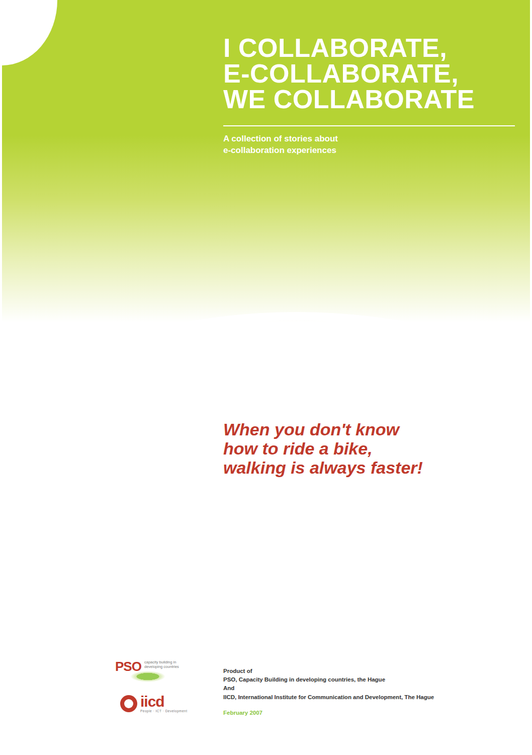I Collaborate,
e‑Collaborate,
We Collaborate
A collection of stories about
e‑collaboration experiences
When you don't know
how to ride a bike,
walking is always faster!
PSO capacity building in
developing countries
iicd People · ICT · Development
Product of
PSO, Capacity Building in developing countries, the Hague
And
IICD, International Institute for Communication and Development, The Hague
February 2007